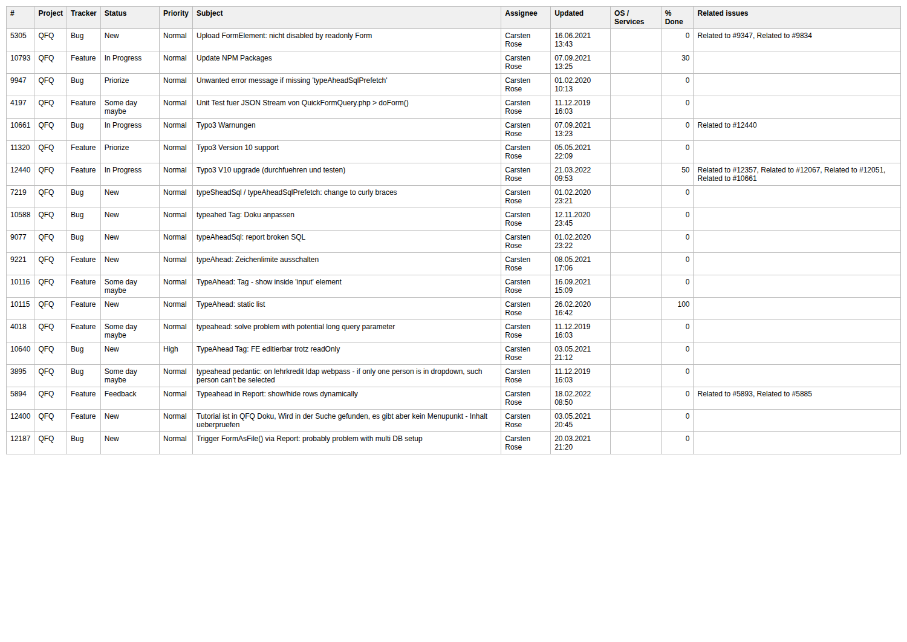| # | Project | Tracker | Status | Priority | Subject | Assignee | Updated | OS / Services | % Done | Related issues |
| --- | --- | --- | --- | --- | --- | --- | --- | --- | --- | --- |
| 5305 | QFQ | Bug | New | Normal | Upload FormElement: nicht disabled by readonly Form | Carsten Rose | 16.06.2021 13:43 | | 0 | Related to #9347, Related to #9834 |
| 10793 | QFQ | Feature | In Progress | Normal | Update NPM Packages | Carsten Rose | 07.09.2021 13:25 | | 30 | |
| 9947 | QFQ | Bug | Priorize | Normal | Unwanted error message if missing 'typeAheadSqlPrefetch' | Carsten Rose | 01.02.2020 10:13 | | 0 | |
| 4197 | QFQ | Feature | Some day maybe | Normal | Unit Test fuer JSON Stream von QuickFormQuery.php > doForm() | Carsten Rose | 11.12.2019 16:03 | | 0 | |
| 10661 | QFQ | Bug | In Progress | Normal | Typo3 Warnungen | Carsten Rose | 07.09.2021 13:23 | | 0 | Related to #12440 |
| 11320 | QFQ | Feature | Priorize | Normal | Typo3 Version 10 support | Carsten Rose | 05.05.2021 22:09 | | 0 | |
| 12440 | QFQ | Feature | In Progress | Normal | Typo3 V10 upgrade (durchfuehren und testen) | Carsten Rose | 21.03.2022 09:53 | | 50 | Related to #12357, Related to #12067, Related to #12051, Related to #10661 |
| 7219 | QFQ | Bug | New | Normal | typeSheadSql / typeAheadSqlPrefetch: change to curly braces | Carsten Rose | 01.02.2020 23:21 | | 0 | |
| 10588 | QFQ | Bug | New | Normal | typeahed Tag: Doku anpassen | Carsten Rose | 12.11.2020 23:45 | | 0 | |
| 9077 | QFQ | Bug | New | Normal | typeAheadSql: report broken SQL | Carsten Rose | 01.02.2020 23:22 | | 0 | |
| 9221 | QFQ | Feature | New | Normal | typeAhead: Zeichenlimite ausschalten | Carsten Rose | 08.05.2021 17:06 | | 0 | |
| 10116 | QFQ | Feature | Some day maybe | Normal | TypeAhead: Tag - show inside 'input' element | Carsten Rose | 16.09.2021 15:09 | | 0 | |
| 10115 | QFQ | Feature | New | Normal | TypeAhead: static list | Carsten Rose | 26.02.2020 16:42 | | 100 | |
| 4018 | QFQ | Feature | Some day maybe | Normal | typeahead: solve problem with potential long query parameter | Carsten Rose | 11.12.2019 16:03 | | 0 | |
| 10640 | QFQ | Bug | New | High | TypeAhead Tag: FE editierbar trotz readOnly | Carsten Rose | 03.05.2021 21:12 | | 0 | |
| 3895 | QFQ | Bug | Some day maybe | Normal | typeahead pedantic: on lehrkredit ldap webpass - if only one person is in dropdown, such person can't be selected | Carsten Rose | 11.12.2019 16:03 | | 0 | |
| 5894 | QFQ | Feature | Feedback | Normal | Typeahead in Report: show/hide rows dynamically | Carsten Rose | 18.02.2022 08:50 | | 0 | Related to #5893, Related to #5885 |
| 12400 | QFQ | Feature | New | Normal | Tutorial ist in QFQ Doku, Wird in der Suche gefunden, es gibt aber kein Menupunkt - Inhalt ueberpruefen | Carsten Rose | 03.05.2021 20:45 | | 0 | |
| 12187 | QFQ | Bug | New | Normal | Trigger FormAsFile() via Report: probably problem with multi DB setup | Carsten Rose | 20.03.2021 21:20 | | 0 | |